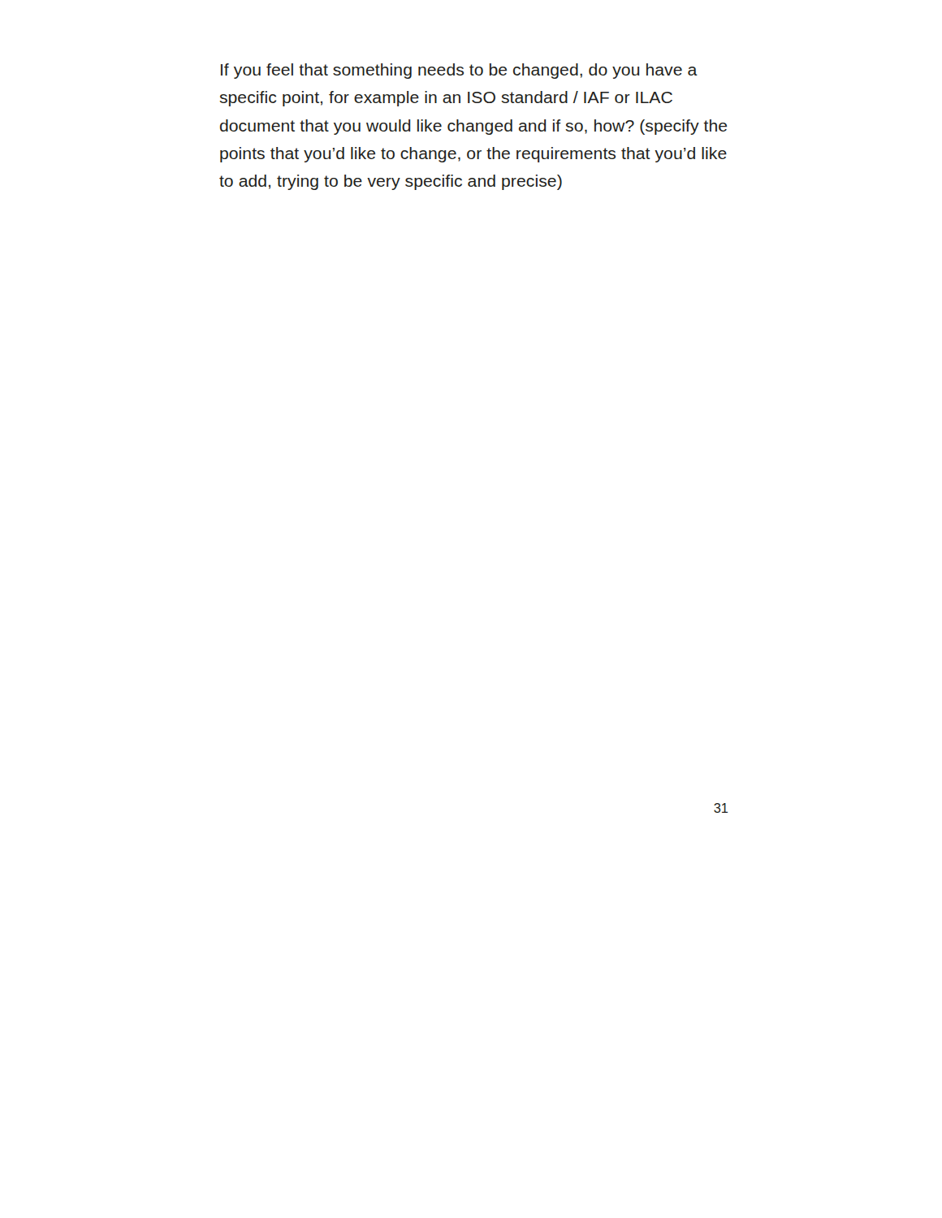If you feel that something needs to be changed, do you have a specific point, for example in an ISO standard / IAF or ILAC document that you would like changed and if so, how? (specify the points that you’d like to change, or the requirements that you’d like to add, trying to be very specific and precise)
31